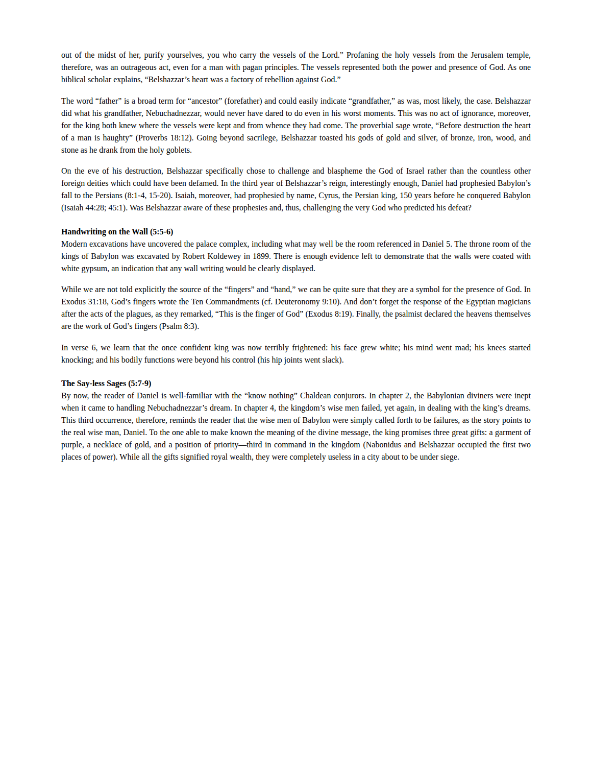out of the midst of her, purify yourselves, you who carry the vessels of the Lord.” Profaning the holy vessels from the Jerusalem temple, therefore, was an outrageous act, even for a man with pagan principles. The vessels represented both the power and presence of God. As one biblical scholar explains, “Belshazzar’s heart was a factory of rebellion against God.”
The word “father” is a broad term for “ancestor” (forefather) and could easily indicate “grandfather,” as was, most likely, the case. Belshazzar did what his grandfather, Nebuchadnezzar, would never have dared to do even in his worst moments. This was no act of ignorance, moreover, for the king both knew where the vessels were kept and from whence they had come. The proverbial sage wrote, “Before destruction the heart of a man is haughty” (Proverbs 18:12). Going beyond sacrilege, Belshazzar toasted his gods of gold and silver, of bronze, iron, wood, and stone as he drank from the holy goblets.
On the eve of his destruction, Belshazzar specifically chose to challenge and blaspheme the God of Israel rather than the countless other foreign deities which could have been defamed. In the third year of Belshazzar’s reign, interestingly enough, Daniel had prophesied Babylon’s fall to the Persians (8:1-4, 15-20). Isaiah, moreover, had prophesied by name, Cyrus, the Persian king, 150 years before he conquered Babylon (Isaiah 44:28; 45:1). Was Belshazzar aware of these prophesies and, thus, challenging the very God who predicted his defeat?
Handwriting on the Wall (5:5-6)
Modern excavations have uncovered the palace complex, including what may well be the room referenced in Daniel 5. The throne room of the kings of Babylon was excavated by Robert Koldewey in 1899. There is enough evidence left to demonstrate that the walls were coated with white gypsum, an indication that any wall writing would be clearly displayed.
While we are not told explicitly the source of the “fingers” and “hand,” we can be quite sure that they are a symbol for the presence of God. In Exodus 31:18, God’s fingers wrote the Ten Commandments (cf. Deuteronomy 9:10). And don’t forget the response of the Egyptian magicians after the acts of the plagues, as they remarked, “This is the finger of God” (Exodus 8:19). Finally, the psalmist declared the heavens themselves are the work of God’s fingers (Psalm 8:3).
In verse 6, we learn that the once confident king was now terribly frightened: his face grew white; his mind went mad; his knees started knocking; and his bodily functions were beyond his control (his hip joints went slack).
The Say-less Sages (5:7-9)
By now, the reader of Daniel is well-familiar with the “know nothing” Chaldean conjurors. In chapter 2, the Babylonian diviners were inept when it came to handling Nebuchadnezzar’s dream. In chapter 4, the kingdom’s wise men failed, yet again, in dealing with the king’s dreams. This third occurrence, therefore, reminds the reader that the wise men of Babylon were simply called forth to be failures, as the story points to the real wise man, Daniel. To the one able to make known the meaning of the divine message, the king promises three great gifts: a garment of purple, a necklace of gold, and a position of priority—third in command in the kingdom (Nabonidus and Belshazzar occupied the first two places of power). While all the gifts signified royal wealth, they were completely useless in a city about to be under siege.